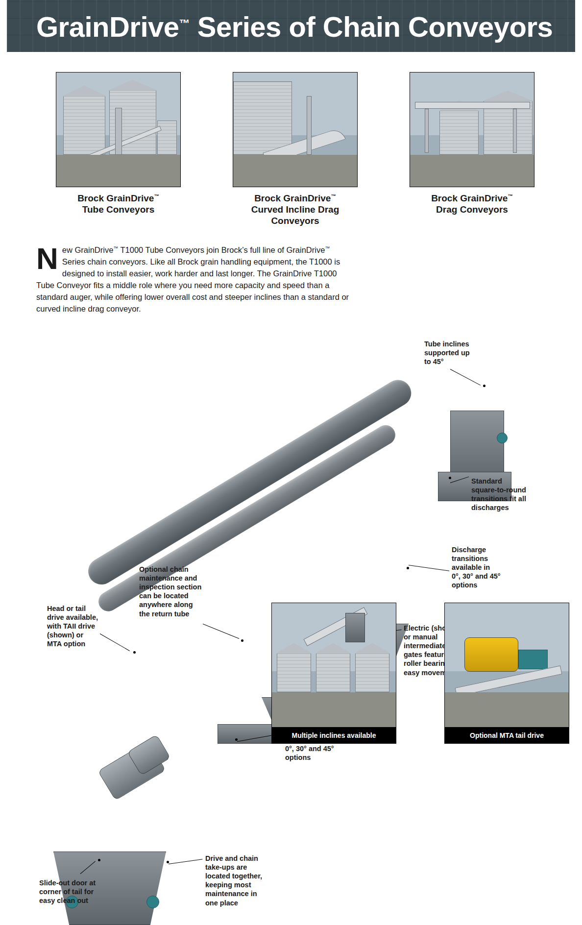GrainDrive™ Series of Chain Conveyors
Brock GrainDrive™
Tube Conveyors
Brock GrainDrive™
Curved Incline Drag
Conveyors
Brock GrainDrive™
Drag Conveyors
New GrainDrive™ T1000 Tube Conveyors join Brock’s full line of GrainDrive™ Series chain conveyors. Like all Brock grain handling equipment, the T1000 is designed to install easier, work harder and last longer. The GrainDrive T1000 Tube Conveyor fits a middle role where you need more capacity and speed than a standard auger, while offering lower overall cost and steeper inclines than a standard or curved incline drag conveyor.
Tube inclines
supported up
to 45°
Standard
square-to-round
transitions fit all
discharges
Discharge
transitions
available in
0°, 30° and 45°
options
Electric (shown)
or manual
intermediate
gates feature
roller bearings for
easy movement
Chain flights
in heavy-duty,
single-piece
sections for
long life
Inlet hoppers
available in
0°, 30° and 45°
options
Optional chain
maintenance and
inspection section
can be located
anywhere along
the return tube
Head or tail
drive available,
with TAII drive
(shown) or
MTA option
Slide-out door at
corner of tail for
easy clean out
Drive and chain
take-ups are
located together,
keeping most
maintenance in
one place
Multiple inclines available
Optional MTA tail drive